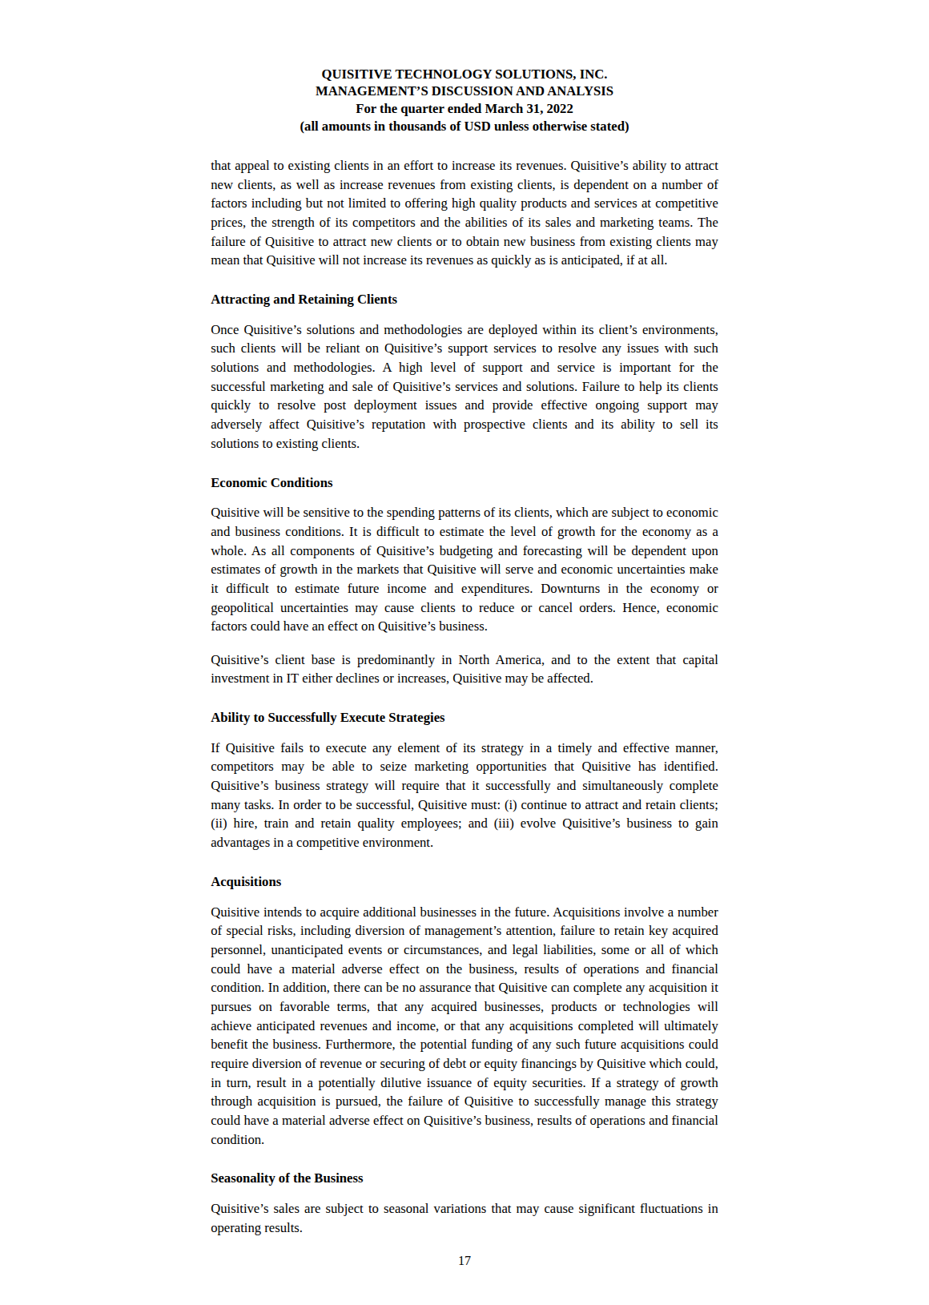QUISITIVE TECHNOLOGY SOLUTIONS, INC. MANAGEMENT’S DISCUSSION AND ANALYSIS For the quarter ended March 31, 2022 (all amounts in thousands of USD unless otherwise stated)
that appeal to existing clients in an effort to increase its revenues. Quisitive’s ability to attract new clients, as well as increase revenues from existing clients, is dependent on a number of factors including but not limited to offering high quality products and services at competitive prices, the strength of its competitors and the abilities of its sales and marketing teams. The failure of Quisitive to attract new clients or to obtain new business from existing clients may mean that Quisitive will not increase its revenues as quickly as is anticipated, if at all.
Attracting and Retaining Clients
Once Quisitive’s solutions and methodologies are deployed within its client’s environments, such clients will be reliant on Quisitive’s support services to resolve any issues with such solutions and methodologies. A high level of support and service is important for the successful marketing and sale of Quisitive’s services and solutions. Failure to help its clients quickly to resolve post deployment issues and provide effective ongoing support may adversely affect Quisitive’s reputation with prospective clients and its ability to sell its solutions to existing clients.
Economic Conditions
Quisitive will be sensitive to the spending patterns of its clients, which are subject to economic and business conditions. It is difficult to estimate the level of growth for the economy as a whole. As all components of Quisitive’s budgeting and forecasting will be dependent upon estimates of growth in the markets that Quisitive will serve and economic uncertainties make it difficult to estimate future income and expenditures. Downturns in the economy or geopolitical uncertainties may cause clients to reduce or cancel orders. Hence, economic factors could have an effect on Quisitive’s business.
Quisitive’s client base is predominantly in North America, and to the extent that capital investment in IT either declines or increases, Quisitive may be affected.
Ability to Successfully Execute Strategies
If Quisitive fails to execute any element of its strategy in a timely and effective manner, competitors may be able to seize marketing opportunities that Quisitive has identified. Quisitive’s business strategy will require that it successfully and simultaneously complete many tasks. In order to be successful, Quisitive must: (i) continue to attract and retain clients; (ii) hire, train and retain quality employees; and (iii) evolve Quisitive’s business to gain advantages in a competitive environment.
Acquisitions
Quisitive intends to acquire additional businesses in the future. Acquisitions involve a number of special risks, including diversion of management’s attention, failure to retain key acquired personnel, unanticipated events or circumstances, and legal liabilities, some or all of which could have a material adverse effect on the business, results of operations and financial condition. In addition, there can be no assurance that Quisitive can complete any acquisition it pursues on favorable terms, that any acquired businesses, products or technologies will achieve anticipated revenues and income, or that any acquisitions completed will ultimately benefit the business. Furthermore, the potential funding of any such future acquisitions could require diversion of revenue or securing of debt or equity financings by Quisitive which could, in turn, result in a potentially dilutive issuance of equity securities. If a strategy of growth through acquisition is pursued, the failure of Quisitive to successfully manage this strategy could have a material adverse effect on Quisitive’s business, results of operations and financial condition.
Seasonality of the Business
Quisitive’s sales are subject to seasonal variations that may cause significant fluctuations in operating results.
17